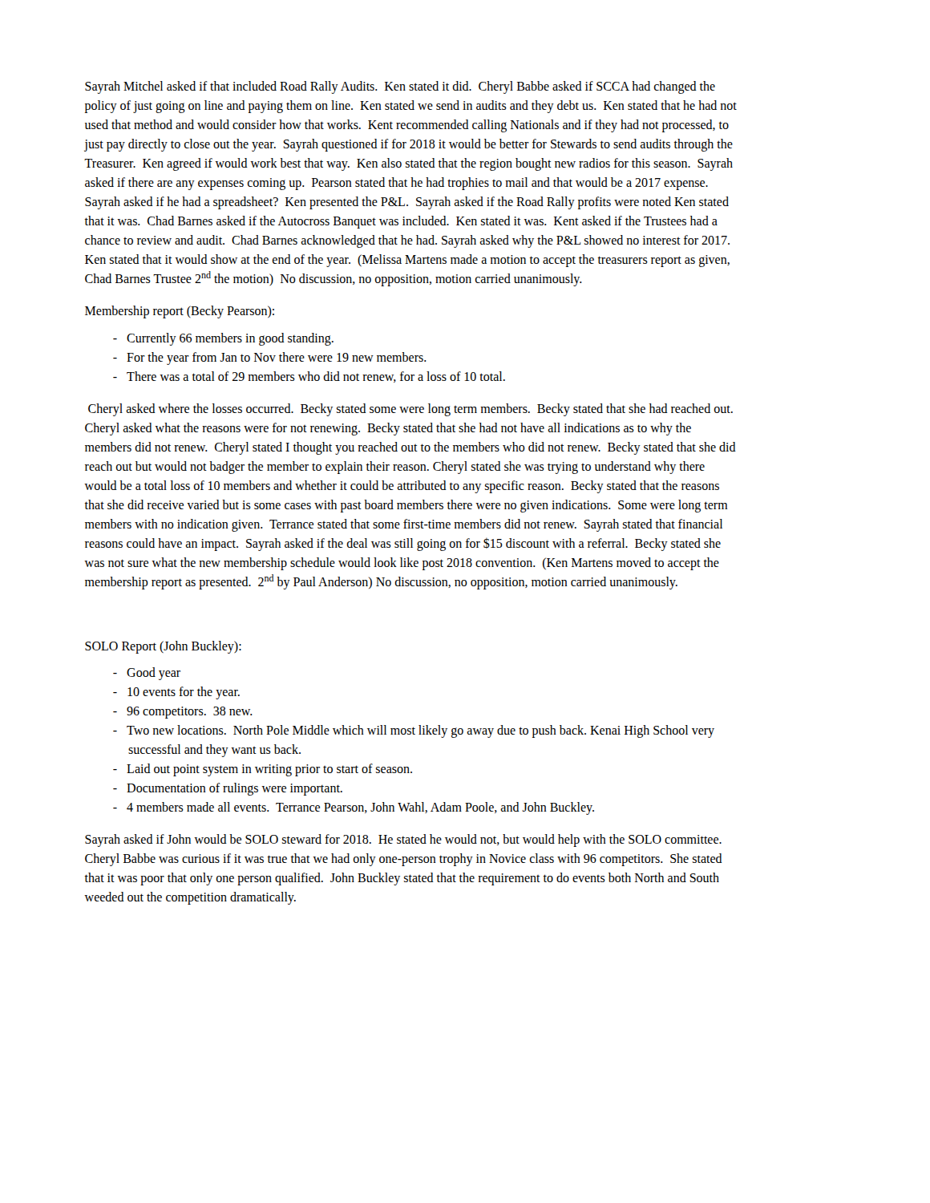Sayrah Mitchel asked if that included Road Rally Audits. Ken stated it did. Cheryl Babbe asked if SCCA had changed the policy of just going on line and paying them on line. Ken stated we send in audits and they debt us. Ken stated that he had not used that method and would consider how that works. Kent recommended calling Nationals and if they had not processed, to just pay directly to close out the year. Sayrah questioned if for 2018 it would be better for Stewards to send audits through the Treasurer. Ken agreed if would work best that way. Ken also stated that the region bought new radios for this season. Sayrah asked if there are any expenses coming up. Pearson stated that he had trophies to mail and that would be a 2017 expense. Sayrah asked if he had a spreadsheet? Ken presented the P&L. Sayrah asked if the Road Rally profits were noted Ken stated that it was. Chad Barnes asked if the Autocross Banquet was included. Ken stated it was. Kent asked if the Trustees had a chance to review and audit. Chad Barnes acknowledged that he had. Sayrah asked why the P&L showed no interest for 2017. Ken stated that it would show at the end of the year. (Melissa Martens made a motion to accept the treasurers report as given, Chad Barnes Trustee 2nd the motion) No discussion, no opposition, motion carried unanimously.
Membership report (Becky Pearson):
Currently 66 members in good standing.
For the year from Jan to Nov there were 19 new members.
There was a total of 29 members who did not renew, for a loss of 10 total.
Cheryl asked where the losses occurred. Becky stated some were long term members. Becky stated that she had reached out. Cheryl asked what the reasons were for not renewing. Becky stated that she had not have all indications as to why the members did not renew. Cheryl stated I thought you reached out to the members who did not renew. Becky stated that she did reach out but would not badger the member to explain their reason. Cheryl stated she was trying to understand why there would be a total loss of 10 members and whether it could be attributed to any specific reason. Becky stated that the reasons that she did receive varied but is some cases with past board members there were no given indications. Some were long term members with no indication given. Terrance stated that some first-time members did not renew. Sayrah stated that financial reasons could have an impact. Sayrah asked if the deal was still going on for $15 discount with a referral. Becky stated she was not sure what the new membership schedule would look like post 2018 convention. (Ken Martens moved to accept the membership report as presented. 2nd by Paul Anderson) No discussion, no opposition, motion carried unanimously.
SOLO Report (John Buckley):
Good year
10 events for the year.
96 competitors. 38 new.
Two new locations. North Pole Middle which will most likely go away due to push back. Kenai High School very successful and they want us back.
Laid out point system in writing prior to start of season.
Documentation of rulings were important.
4 members made all events. Terrance Pearson, John Wahl, Adam Poole, and John Buckley.
Sayrah asked if John would be SOLO steward for 2018. He stated he would not, but would help with the SOLO committee.
Cheryl Babbe was curious if it was true that we had only one-person trophy in Novice class with 96 competitors. She stated that it was poor that only one person qualified. John Buckley stated that the requirement to do events both North and South weeded out the competition dramatically.